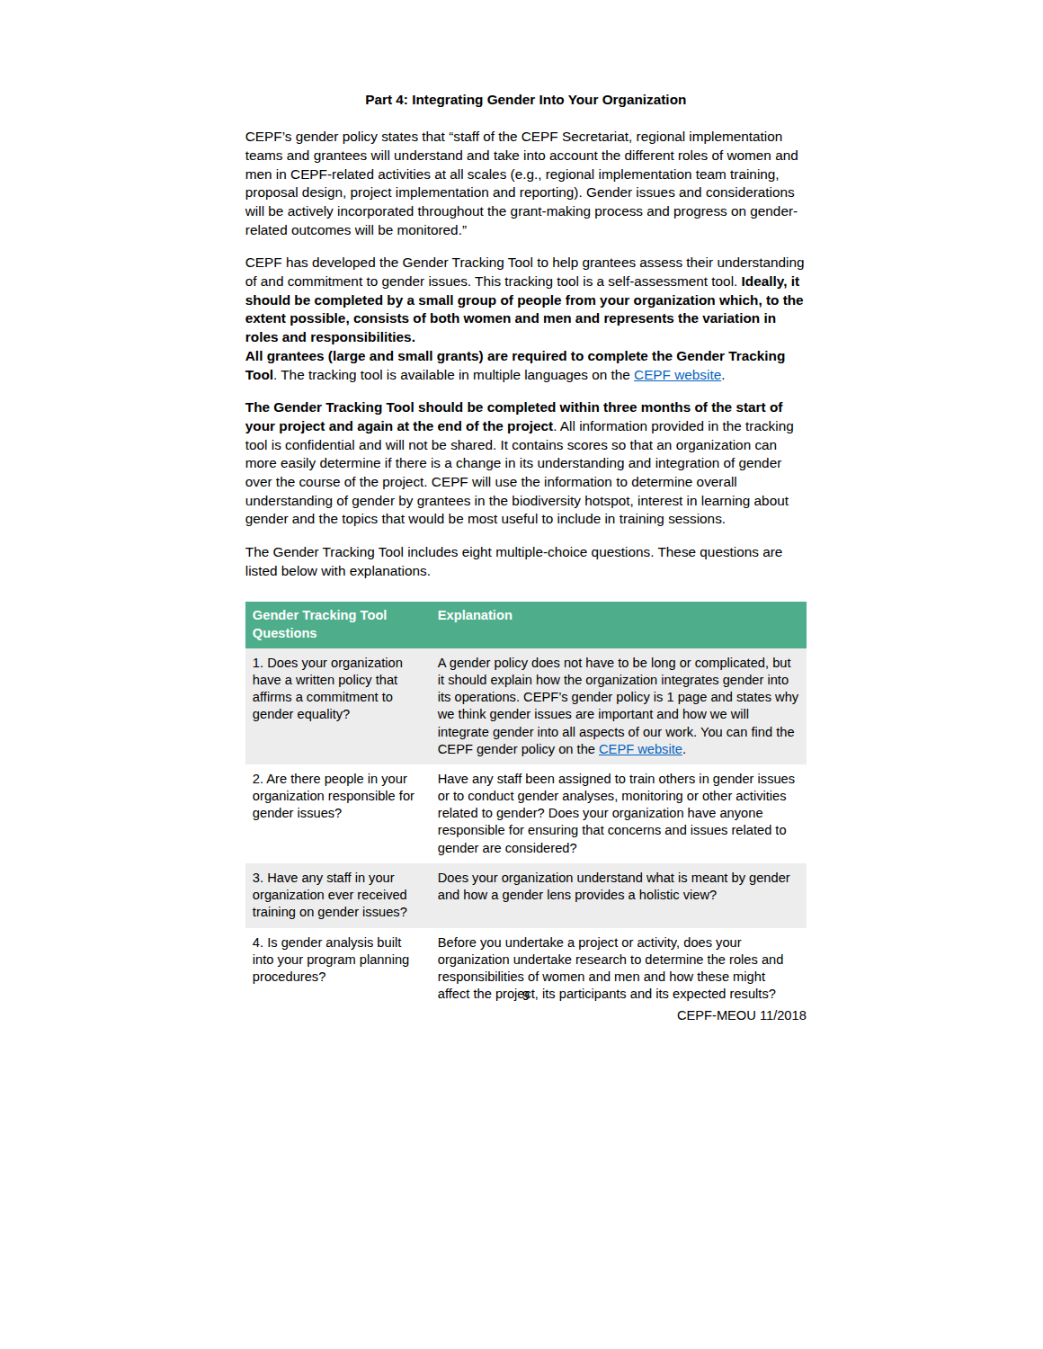Part 4: Integrating Gender Into Your Organization
CEPF’s gender policy states that “staff of the CEPF Secretariat, regional implementation teams and grantees will understand and take into account the different roles of women and men in CEPF-related activities at all scales (e.g., regional implementation team training, proposal design, project implementation and reporting). Gender issues and considerations will be actively incorporated throughout the grant-making process and progress on gender-related outcomes will be monitored.”
CEPF has developed the Gender Tracking Tool to help grantees assess their understanding of and commitment to gender issues. This tracking tool is a self-assessment tool. Ideally, it should be completed by a small group of people from your organization which, to the extent possible, consists of both women and men and represents the variation in roles and responsibilities.
All grantees (large and small grants) are required to complete the Gender Tracking Tool. The tracking tool is available in multiple languages on the CEPF website.
The Gender Tracking Tool should be completed within three months of the start of your project and again at the end of the project. All information provided in the tracking tool is confidential and will not be shared. It contains scores so that an organization can more easily determine if there is a change in its understanding and integration of gender over the course of the project. CEPF will use the information to determine overall understanding of gender by grantees in the biodiversity hotspot, interest in learning about gender and the topics that would be most useful to include in training sessions.
The Gender Tracking Tool includes eight multiple-choice questions. These questions are listed below with explanations.
| Gender Tracking Tool Questions | Explanation |
| --- | --- |
| 1. Does your organization have a written policy that affirms a commitment to gender equality? | A gender policy does not have to be long or complicated, but it should explain how the organization integrates gender into its operations. CEPF’s gender policy is 1 page and states why we think gender issues are important and how we will integrate gender into all aspects of our work. You can find the CEPF gender policy on the CEPF website . |
| 2. Are there people in your organization responsible for gender issues? | Have any staff been assigned to train others in gender issues or to conduct gender analyses, monitoring or other activities related to gender? Does your organization have anyone responsible for ensuring that concerns and issues related to gender are considered? |
| 3. Have any staff in your organization ever received training on gender issues? | Does your organization understand what is meant by gender and how a gender lens provides a holistic view? |
| 4. Is gender analysis built into your program planning procedures? | Before you undertake a project or activity, does your organization undertake research to determine the roles and responsibilities of women and men and how these might affect the project, its participants and its expected results? |
9
CEPF-MEOU 11/2018